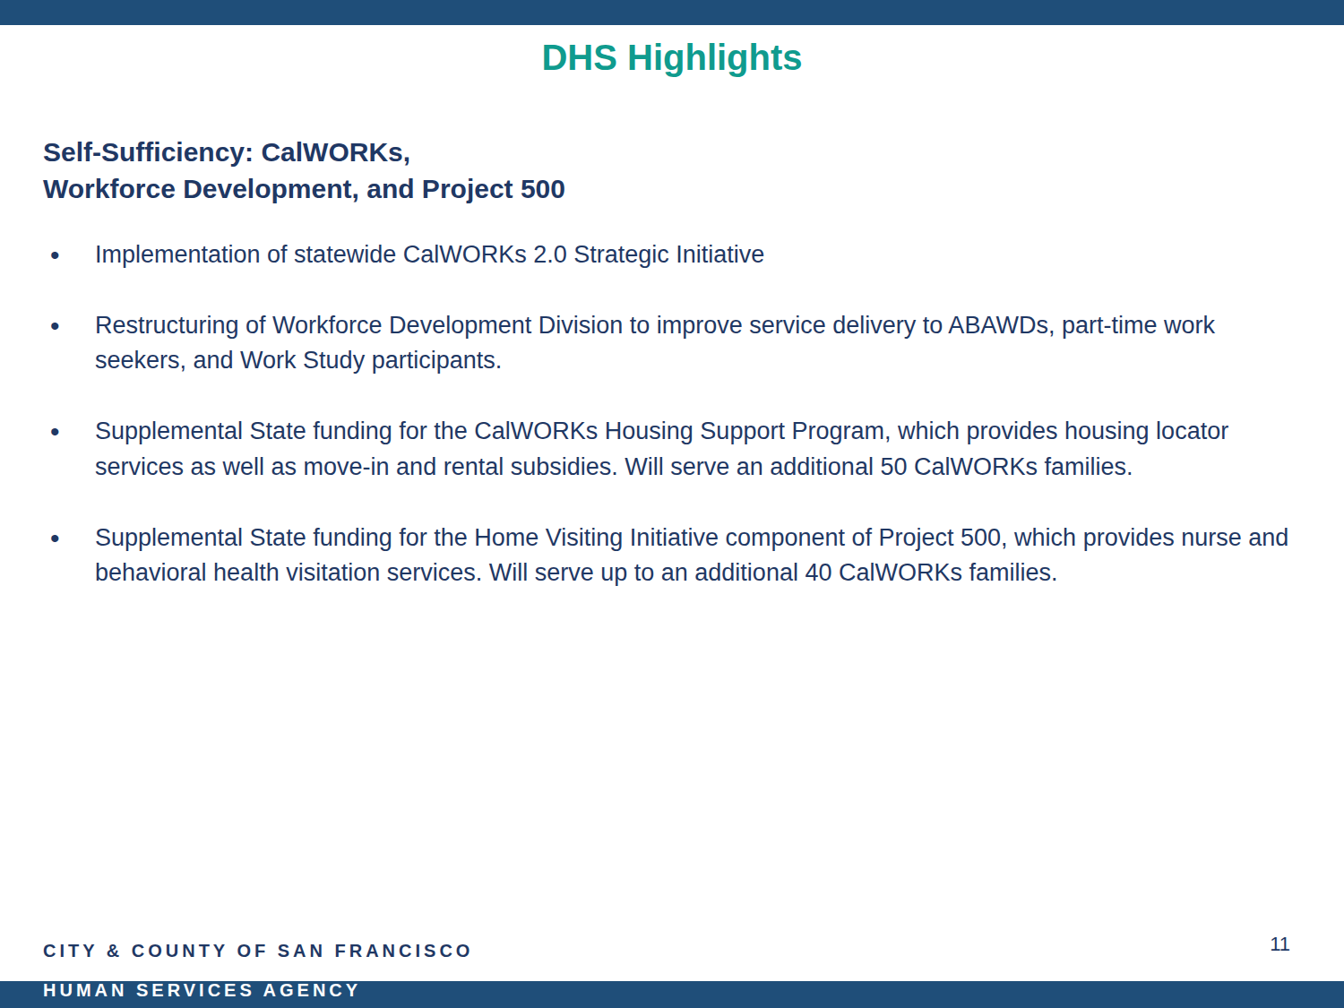DHS Highlights
Self-Sufficiency: CalWORKs,
Workforce Development, and Project 500
Implementation of statewide CalWORKs 2.0 Strategic Initiative
Restructuring of Workforce Development Division to improve service delivery to ABAWDs, part-time work seekers, and Work Study participants.
Supplemental State funding for the CalWORKs Housing Support Program, which provides housing locator services as well as move-in and rental subsidies. Will serve an additional 50 CalWORKs families.
Supplemental State funding for the Home Visiting Initiative component of Project 500, which provides nurse and behavioral health visitation services. Will serve up to an additional 40 CalWORKs families.
CITY & COUNTY OF SAN FRANCISCO
11
HUMAN SERVICES AGENCY